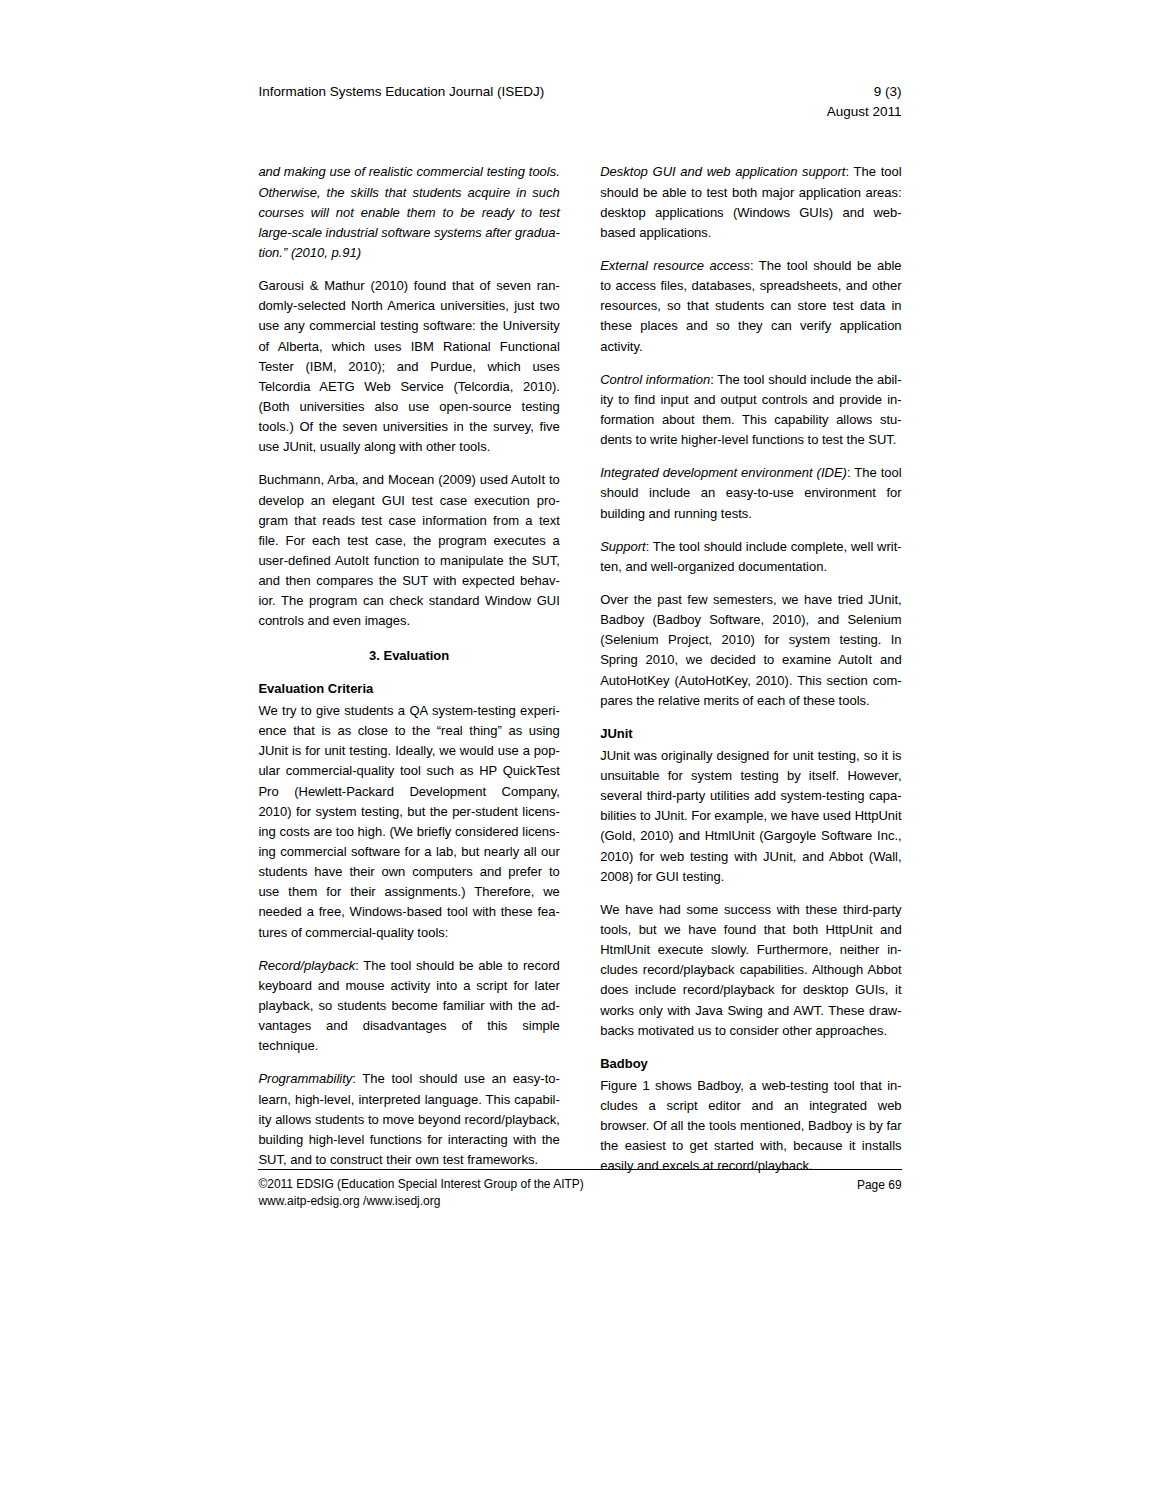Information Systems Education Journal (ISEDJ)
9 (3)
August 2011
and making use of realistic commercial testing tools. Otherwise, the skills that students acquire in such courses will not enable them to be ready to test large-scale industrial software systems after graduation.” (2010, p.91)
Garousi & Mathur (2010) found that of seven randomly-selected North America universities, just two use any commercial testing software: the University of Alberta, which uses IBM Rational Functional Tester (IBM, 2010); and Purdue, which uses Telcordia AETG Web Service (Telcordia, 2010). (Both universities also use open-source testing tools.) Of the seven universities in the survey, five use JUnit, usually along with other tools.
Buchmann, Arba, and Mocean (2009) used AutoIt to develop an elegant GUI test case execution program that reads test case information from a text file. For each test case, the program executes a user-defined AutoIt function to manipulate the SUT, and then compares the SUT with expected behavior. The program can check standard Window GUI controls and even images.
3. Evaluation
Evaluation Criteria
We try to give students a QA system-testing experience that is as close to the “real thing” as using JUnit is for unit testing. Ideally, we would use a popular commercial-quality tool such as HP QuickTest Pro (Hewlett-Packard Development Company, 2010) for system testing, but the per-student licensing costs are too high. (We briefly considered licensing commercial software for a lab, but nearly all our students have their own computers and prefer to use them for their assignments.) Therefore, we needed a free, Windows-based tool with these features of commercial-quality tools:
Record/playback: The tool should be able to record keyboard and mouse activity into a script for later playback, so students become familiar with the advantages and disadvantages of this simple technique.
Programmability: The tool should use an easy-to-learn, high-level, interpreted language. This capability allows students to move beyond record/playback, building high-level functions for interacting with the SUT, and to construct their own test frameworks.
Desktop GUI and web application support: The tool should be able to test both major application areas: desktop applications (Windows GUIs) and web-based applications.
External resource access: The tool should be able to access files, databases, spreadsheets, and other resources, so that students can store test data in these places and so they can verify application activity.
Control information: The tool should include the ability to find input and output controls and provide information about them. This capability allows students to write higher-level functions to test the SUT.
Integrated development environment (IDE): The tool should include an easy-to-use environment for building and running tests.
Support: The tool should include complete, well written, and well-organized documentation.
Over the past few semesters, we have tried JUnit, Badboy (Badboy Software, 2010), and Selenium (Selenium Project, 2010) for system testing. In Spring 2010, we decided to examine AutoIt and AutoHotKey (AutoHotKey, 2010). This section compares the relative merits of each of these tools.
JUnit
JUnit was originally designed for unit testing, so it is unsuitable for system testing by itself. However, several third-party utilities add system-testing capabilities to JUnit. For example, we have used HttpUnit (Gold, 2010) and HtmlUnit (Gargoyle Software Inc., 2010) for web testing with JUnit, and Abbot (Wall, 2008) for GUI testing.
We have had some success with these third-party tools, but we have found that both HttpUnit and HtmlUnit execute slowly. Furthermore, neither includes record/playback capabilities. Although Abbot does include record/playback for desktop GUIs, it works only with Java Swing and AWT. These drawbacks motivated us to consider other approaches.
Badboy
Figure 1 shows Badboy, a web-testing tool that includes a script editor and an integrated web browser. Of all the tools mentioned, Badboy is by far the easiest to get started with, because it installs easily and excels at record/playback.
©2011 EDSIG (Education Special Interest Group of the AITP)
www.aitp-edsig.org /www.isedj.org
Page 69